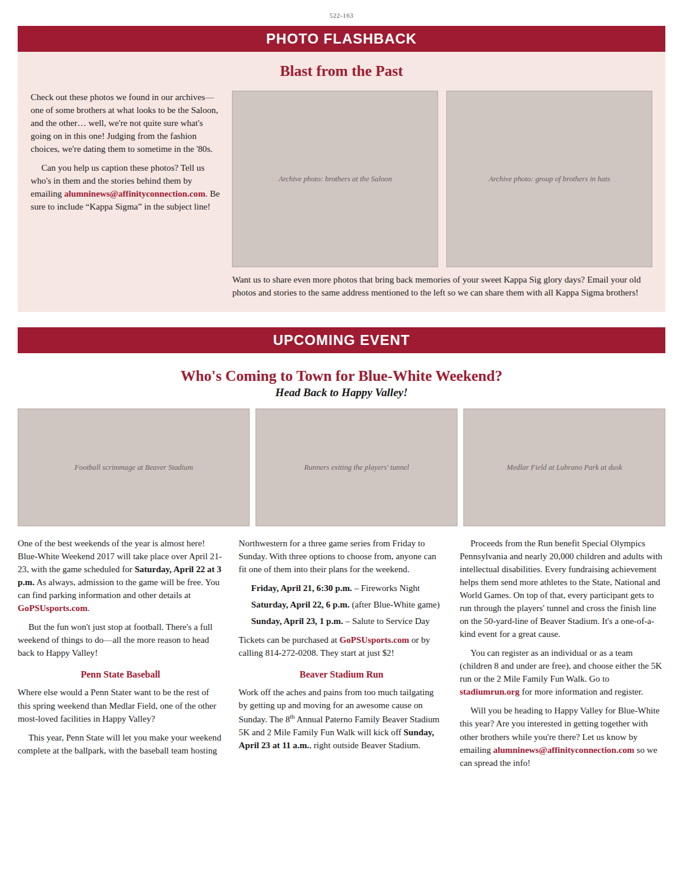522-163
PHOTO FLASHBACK
Blast from the Past
Check out these photos we found in our archives—one of some brothers at what looks to be the Saloon, and the other… well, we're not quite sure what's going on in this one! Judging from the fashion choices, we're dating them to sometime in the '80s.
Can you help us caption these photos? Tell us who's in them and the stories behind them by emailing alumninews@affinityconnection.com. Be sure to include “Kappa Sigma” in the subject line!
Archive photo: brothers at the Saloon
Archive photo: group of brothers in hats
Want us to share even more photos that bring back memories of your sweet Kappa Sig glory days? Email your old photos and stories to the same address mentioned to the left so we can share them with all Kappa Sigma brothers!
UPCOMING EVENT
Who's Coming to Town for Blue-White Weekend?
Head Back to Happy Valley!
Football scrimmage at Beaver Stadium
Runners exiting the players' tunnel
Medlar Field at Lubrano Park at dusk
One of the best weekends of the year is almost here! Blue-White Weekend 2017 will take place over April 21-23, with the game scheduled for Saturday, April 22 at 3 p.m. As always, admission to the game will be free. You can find parking information and other details at GoPSUsports.com.
But the fun won't just stop at football. There's a full weekend of things to do—all the more reason to head back to Happy Valley!
Penn State Baseball
Where else would a Penn Stater want to be the rest of this spring weekend than Medlar Field, one of the other most-loved facilities in Happy Valley?
This year, Penn State will let you make your weekend complete at the ballpark, with the baseball team hosting Northwestern for a three game series from Friday to Sunday. With three options to choose from, anyone can fit one of them into their plans for the weekend.
Friday, April 21, 6:30 p.m. – Fireworks Night
Saturday, April 22, 6 p.m. (after Blue-White game)
Sunday, April 23, 1 p.m. – Salute to Service Day
Tickets can be purchased at GoPSUsports.com or by calling 814-272-0208. They start at just $2!
Beaver Stadium Run
Work off the aches and pains from too much tailgating by getting up and moving for an awesome cause on Sunday. The 8th Annual Paterno Family Beaver Stadium 5K and 2 Mile Family Fun Walk will kick off Sunday, April 23 at 11 a.m., right outside Beaver Stadium.
Proceeds from the Run benefit Special Olympics Pennsylvania and nearly 20,000 children and adults with intellectual disabilities. Every fundraising achievement helps them send more athletes to the State, National and World Games. On top of that, every participant gets to run through the players' tunnel and cross the finish line on the 50-yard-line of Beaver Stadium. It's a one-of-a-kind event for a great cause.
You can register as an individual or as a team (children 8 and under are free), and choose either the 5K run or the 2 Mile Family Fun Walk. Go to stadiumrun.org for more information and register.
Will you be heading to Happy Valley for Blue-White this year? Are you interested in getting together with other brothers while you're there? Let us know by emailing alumninews@affinityconnection.com so we can spread the info!